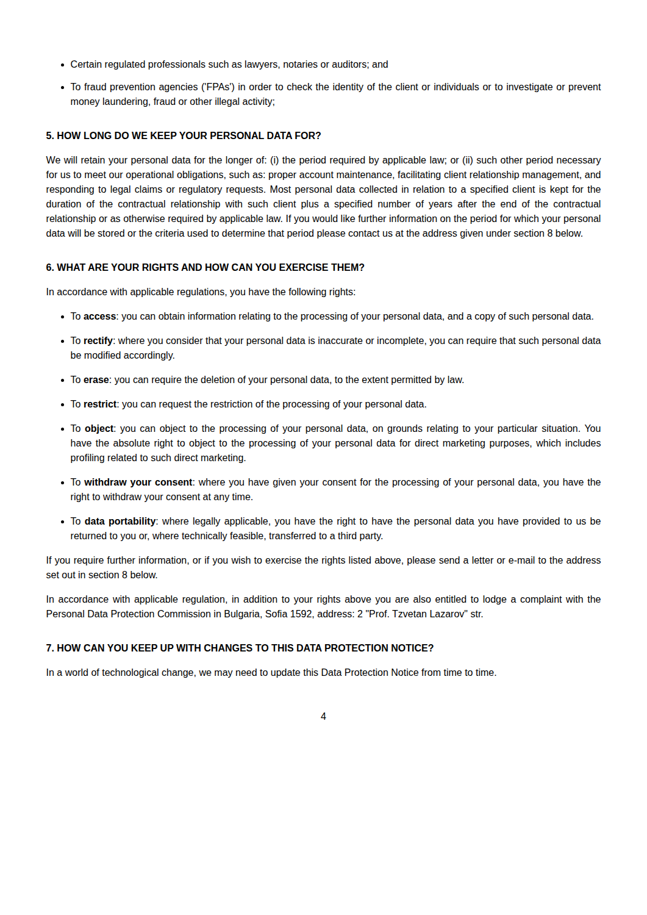Certain regulated professionals such as lawyers, notaries or auditors; and
To fraud prevention agencies ('FPAs') in order to check the identity of the client or individuals or to investigate or prevent money laundering, fraud or other illegal activity;
5. How long do we keep your personal data for?
We will retain your personal data for the longer of: (i) the period required by applicable law; or (ii) such other period necessary for us to meet our operational obligations, such as: proper account maintenance, facilitating client relationship management, and responding to legal claims or regulatory requests. Most personal data collected in relation to a specified client is kept for the duration of the contractual relationship with such client plus a specified number of years after the end of the contractual relationship or as otherwise required by applicable law. If you would like further information on the period for which your personal data will be stored or the criteria used to determine that period please contact us at the address given under section 8 below.
6. What are your rights and how can you exercise them?
In accordance with applicable regulations, you have the following rights:
To access: you can obtain information relating to the processing of your personal data, and a copy of such personal data.
To rectify: where you consider that your personal data is inaccurate or incomplete, you can require that such personal data be modified accordingly.
To erase: you can require the deletion of your personal data, to the extent permitted by law.
To restrict: you can request the restriction of the processing of your personal data.
To object: you can object to the processing of your personal data, on grounds relating to your particular situation. You have the absolute right to object to the processing of your personal data for direct marketing purposes, which includes profiling related to such direct marketing.
To withdraw your consent: where you have given your consent for the processing of your personal data, you have the right to withdraw your consent at any time.
To data portability: where legally applicable, you have the right to have the personal data you have provided to us be returned to you or, where technically feasible, transferred to a third party.
If you require further information, or if you wish to exercise the rights listed above, please send a letter or e-mail to the address set out in section 8 below.
In accordance with applicable regulation, in addition to your rights above you are also entitled to lodge a complaint with the Personal Data Protection Commission in Bulgaria, Sofia 1592, address: 2 "Prof. Tzvetan Lazarov" str.
7. How can you keep up with changes to this data protection notice?
In a world of technological change, we may need to update this Data Protection Notice from time to time.
4